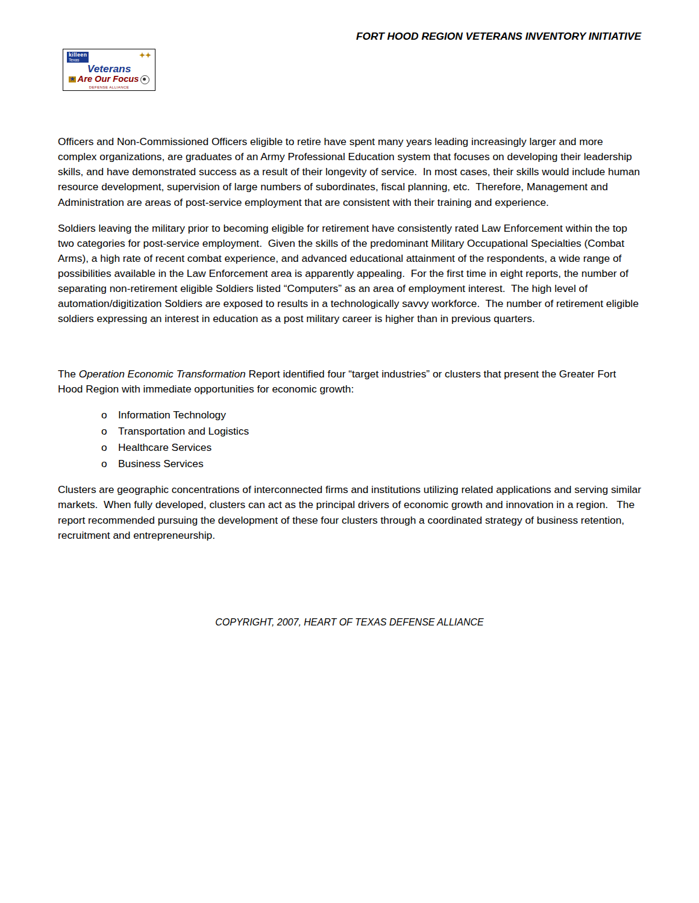FORT HOOD REGION VETERANS INVENTORY INITIATIVE
killeenTexas ✦✦
Veterans
★ Are Our Focus
DEFENSE ALLIANCE
Officers and Non-Commissioned Officers eligible to retire have spent many years leading increasingly larger and more complex organizations, are graduates of an Army Professional Education system that focuses on developing their leadership skills, and have demonstrated success as a result of their longevity of service. In most cases, their skills would include human resource development, supervision of large numbers of subordinates, fiscal planning, etc. Therefore, Management and Administration are areas of post-service employment that are consistent with their training and experience.
Soldiers leaving the military prior to becoming eligible for retirement have consistently rated Law Enforcement within the top two categories for post-service employment. Given the skills of the predominant Military Occupational Specialties (Combat Arms), a high rate of recent combat experience, and advanced educational attainment of the respondents, a wide range of possibilities available in the Law Enforcement area is apparently appealing. For the first time in eight reports, the number of separating non-retirement eligible Soldiers listed “Computers” as an area of employment interest. The high level of automation/digitization Soldiers are exposed to results in a technologically savvy workforce. The number of retirement eligible soldiers expressing an interest in education as a post military career is higher than in previous quarters.
The Operation Economic Transformation Report identified four “target industries” or clusters that present the Greater Fort Hood Region with immediate opportunities for economic growth:
Information Technology
Transportation and Logistics
Healthcare Services
Business Services
Clusters are geographic concentrations of interconnected firms and institutions utilizing related applications and serving similar markets. When fully developed, clusters can act as the principal drivers of economic growth and innovation in a region. The report recommended pursuing the development of these four clusters through a coordinated strategy of business retention, recruitment and entrepreneurship.
COPYRIGHT, 2007, HEART OF TEXAS DEFENSE ALLIANCE